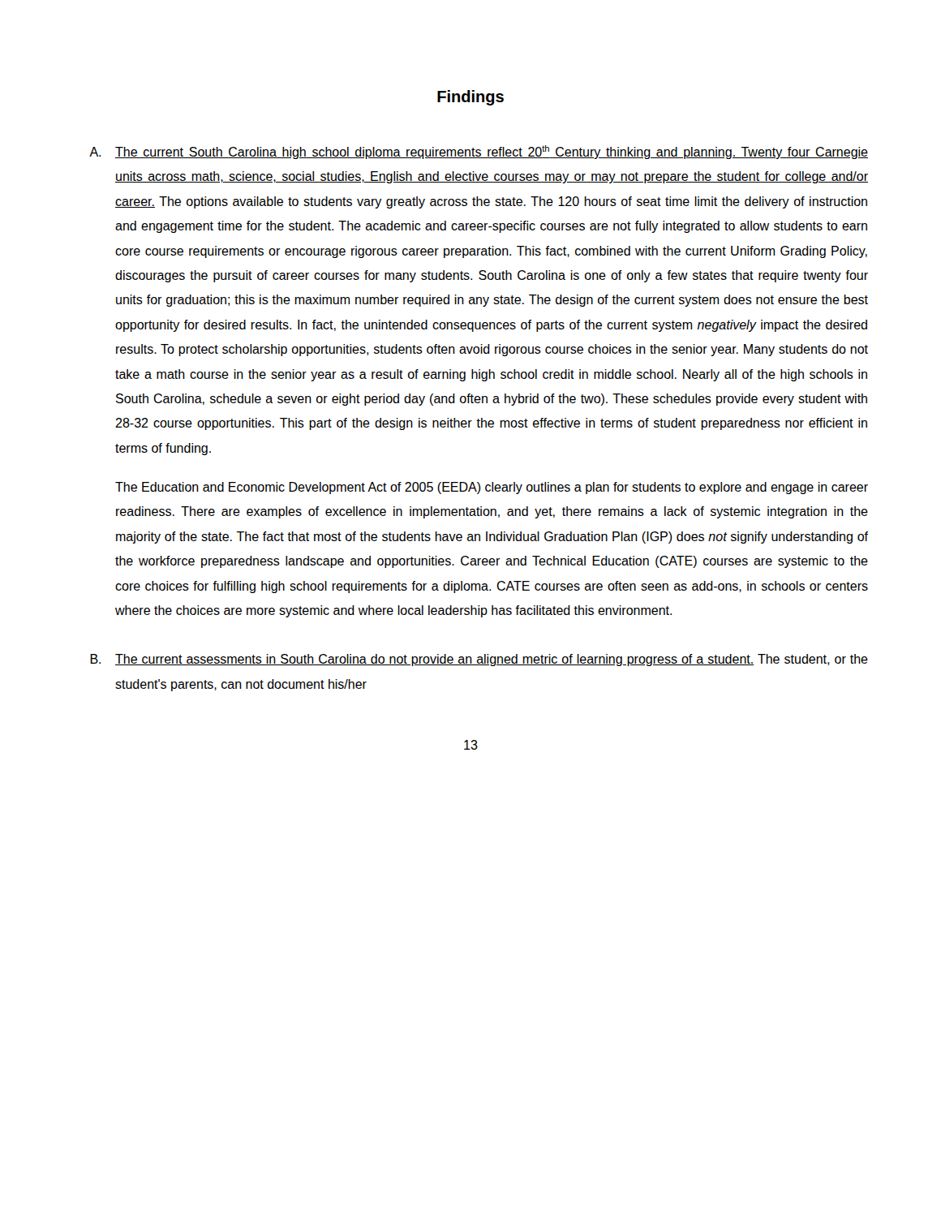Findings
The current South Carolina high school diploma requirements reflect 20th Century thinking and planning. Twenty four Carnegie units across math, science, social studies, English and elective courses may or may not prepare the student for college and/or career. The options available to students vary greatly across the state. The 120 hours of seat time limit the delivery of instruction and engagement time for the student. The academic and career-specific courses are not fully integrated to allow students to earn core course requirements or encourage rigorous career preparation. This fact, combined with the current Uniform Grading Policy, discourages the pursuit of career courses for many students. South Carolina is one of only a few states that require twenty four units for graduation; this is the maximum number required in any state. The design of the current system does not ensure the best opportunity for desired results. In fact, the unintended consequences of parts of the current system negatively impact the desired results. To protect scholarship opportunities, students often avoid rigorous course choices in the senior year. Many students do not take a math course in the senior year as a result of earning high school credit in middle school. Nearly all of the high schools in South Carolina, schedule a seven or eight period day (and often a hybrid of the two). These schedules provide every student with 28-32 course opportunities. This part of the design is neither the most effective in terms of student preparedness nor efficient in terms of funding.
The Education and Economic Development Act of 2005 (EEDA) clearly outlines a plan for students to explore and engage in career readiness. There are examples of excellence in implementation, and yet, there remains a lack of systemic integration in the majority of the state. The fact that most of the students have an Individual Graduation Plan (IGP) does not signify understanding of the workforce preparedness landscape and opportunities. Career and Technical Education (CATE) courses are systemic to the core choices for fulfilling high school requirements for a diploma. CATE courses are often seen as add-ons, in schools or centers where the choices are more systemic and where local leadership has facilitated this environment.
The current assessments in South Carolina do not provide an aligned metric of learning progress of a student. The student, or the student's parents, can not document his/her
13